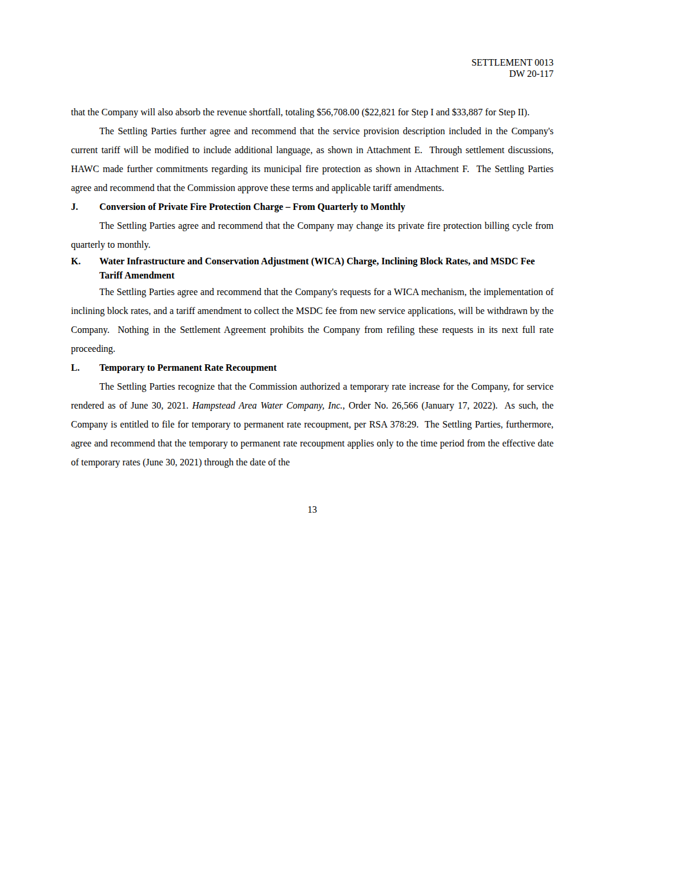SETTLEMENT 0013
DW 20-117
that the Company will also absorb the revenue shortfall, totaling $56,708.00 ($22,821 for Step I and $33,887 for Step II).
The Settling Parties further agree and recommend that the service provision description included in the Company's current tariff will be modified to include additional language, as shown in Attachment E. Through settlement discussions, HAWC made further commitments regarding its municipal fire protection as shown in Attachment F. The Settling Parties agree and recommend that the Commission approve these terms and applicable tariff amendments.
J. Conversion of Private Fire Protection Charge – From Quarterly to Monthly
The Settling Parties agree and recommend that the Company may change its private fire protection billing cycle from quarterly to monthly.
K. Water Infrastructure and Conservation Adjustment (WICA) Charge, Inclining Block Rates, and MSDC Fee Tariff Amendment
The Settling Parties agree and recommend that the Company's requests for a WICA mechanism, the implementation of inclining block rates, and a tariff amendment to collect the MSDC fee from new service applications, will be withdrawn by the Company. Nothing in the Settlement Agreement prohibits the Company from refiling these requests in its next full rate proceeding.
L. Temporary to Permanent Rate Recoupment
The Settling Parties recognize that the Commission authorized a temporary rate increase for the Company, for service rendered as of June 30, 2021. Hampstead Area Water Company, Inc., Order No. 26,566 (January 17, 2022). As such, the Company is entitled to file for temporary to permanent rate recoupment, per RSA 378:29. The Settling Parties, furthermore, agree and recommend that the temporary to permanent rate recoupment applies only to the time period from the effective date of temporary rates (June 30, 2021) through the date of the
13